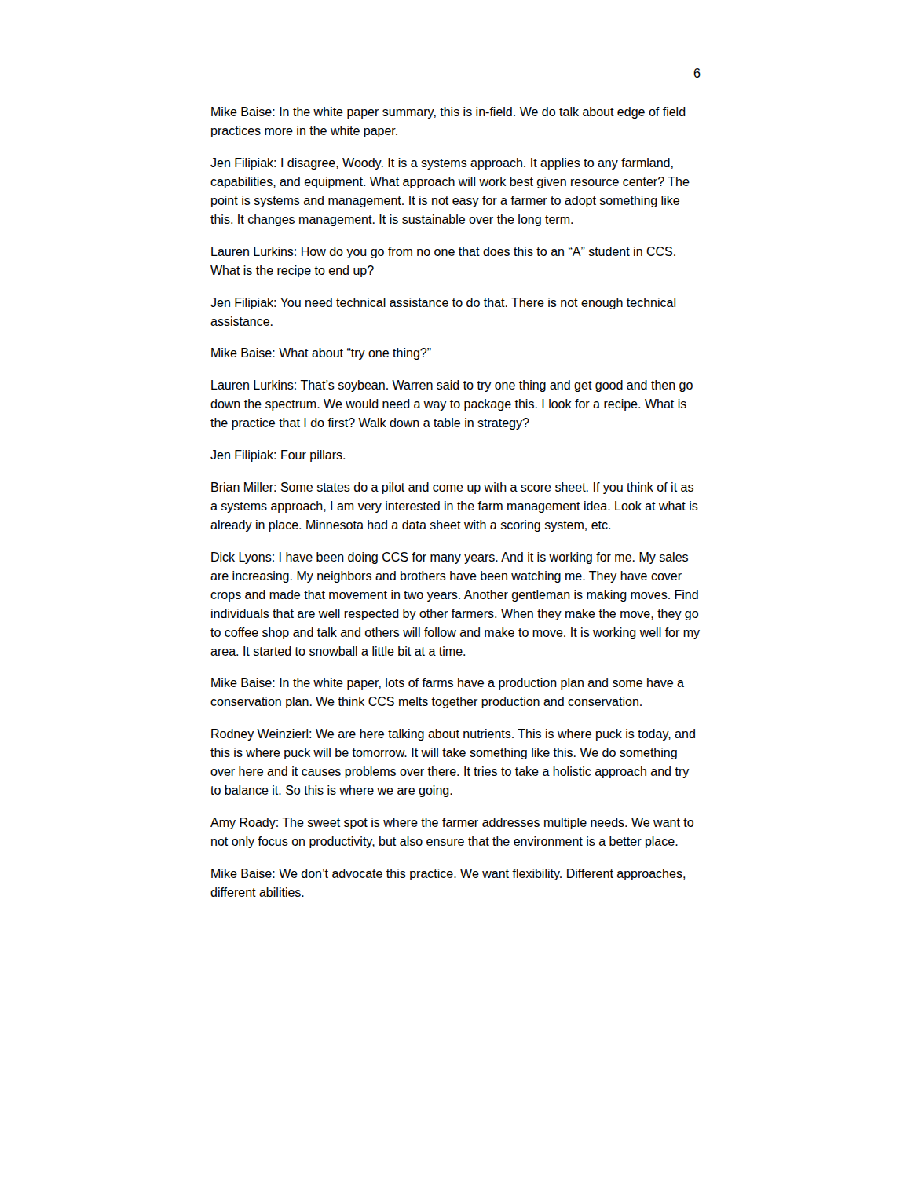6
Mike Baise: In the white paper summary, this is in-field. We do talk about edge of field practices more in the white paper.
Jen Filipiak: I disagree, Woody. It is a systems approach. It applies to any farmland, capabilities, and equipment. What approach will work best given resource center? The point is systems and management. It is not easy for a farmer to adopt something like this. It changes management. It is sustainable over the long term.
Lauren Lurkins: How do you go from no one that does this to an “A” student in CCS. What is the recipe to end up?
Jen Filipiak: You need technical assistance to do that. There is not enough technical assistance.
Mike Baise: What about “try one thing?”
Lauren Lurkins: That’s soybean. Warren said to try one thing and get good and then go down the spectrum. We would need a way to package this. I look for a recipe. What is the practice that I do first? Walk down a table in strategy?
Jen Filipiak: Four pillars.
Brian Miller: Some states do a pilot and come up with a score sheet. If you think of it as a systems approach, I am very interested in the farm management idea. Look at what is already in place. Minnesota had a data sheet with a scoring system, etc.
Dick Lyons: I have been doing CCS for many years. And it is working for me. My sales are increasing. My neighbors and brothers have been watching me. They have cover crops and made that movement in two years. Another gentleman is making moves. Find individuals that are well respected by other farmers. When they make the move, they go to coffee shop and talk and others will follow and make to move. It is working well for my area. It started to snowball a little bit at a time.
Mike Baise: In the white paper, lots of farms have a production plan and some have a conservation plan. We think CCS melts together production and conservation.
Rodney Weinzierl: We are here talking about nutrients. This is where puck is today, and this is where puck will be tomorrow. It will take something like this. We do something over here and it causes problems over there. It tries to take a holistic approach and try to balance it. So this is where we are going.
Amy Roady: The sweet spot is where the farmer addresses multiple needs. We want to not only focus on productivity, but also ensure that the environment is a better place.
Mike Baise: We don’t advocate this practice. We want flexibility. Different approaches, different abilities.